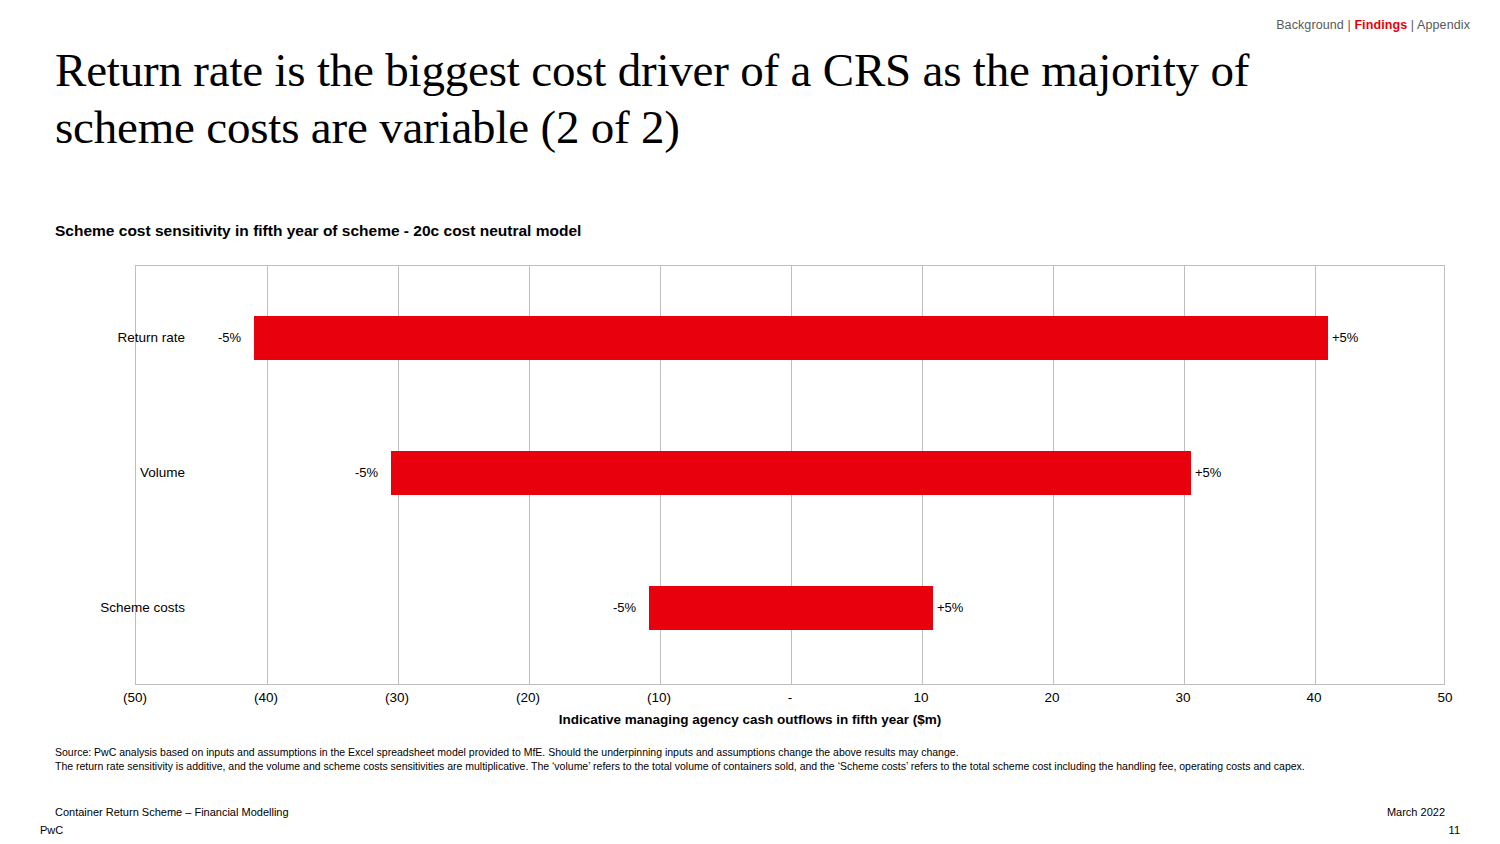Background | Findings | Appendix
Return rate is the biggest cost driver of a CRS as the majority of scheme costs are variable (2 of 2)
Scheme cost sensitivity in fifth year of scheme - 20c cost neutral model
-5%
+5%
-5%
+5%
-5%
+5%
Return rate
Volume
Scheme costs
(50)
(40)
(30)
(20)
(10)
-
10
20
30
40
50
Indicative managing agency cash outflows in fifth year ($m)
Source: PwC analysis based on inputs and assumptions in the Excel spreadsheet model provided to MfE. Should the underpinning inputs and assumptions change the above results may change.
The return rate sensitivity is additive, and the volume and scheme costs sensitivities are multiplicative. The ‘volume’ refers to the total volume of containers sold, and the ‘Scheme costs’ refers to the total scheme cost including the handling fee, operating costs and capex.
Container Return Scheme – Financial Modelling
March 2022
PwC
11